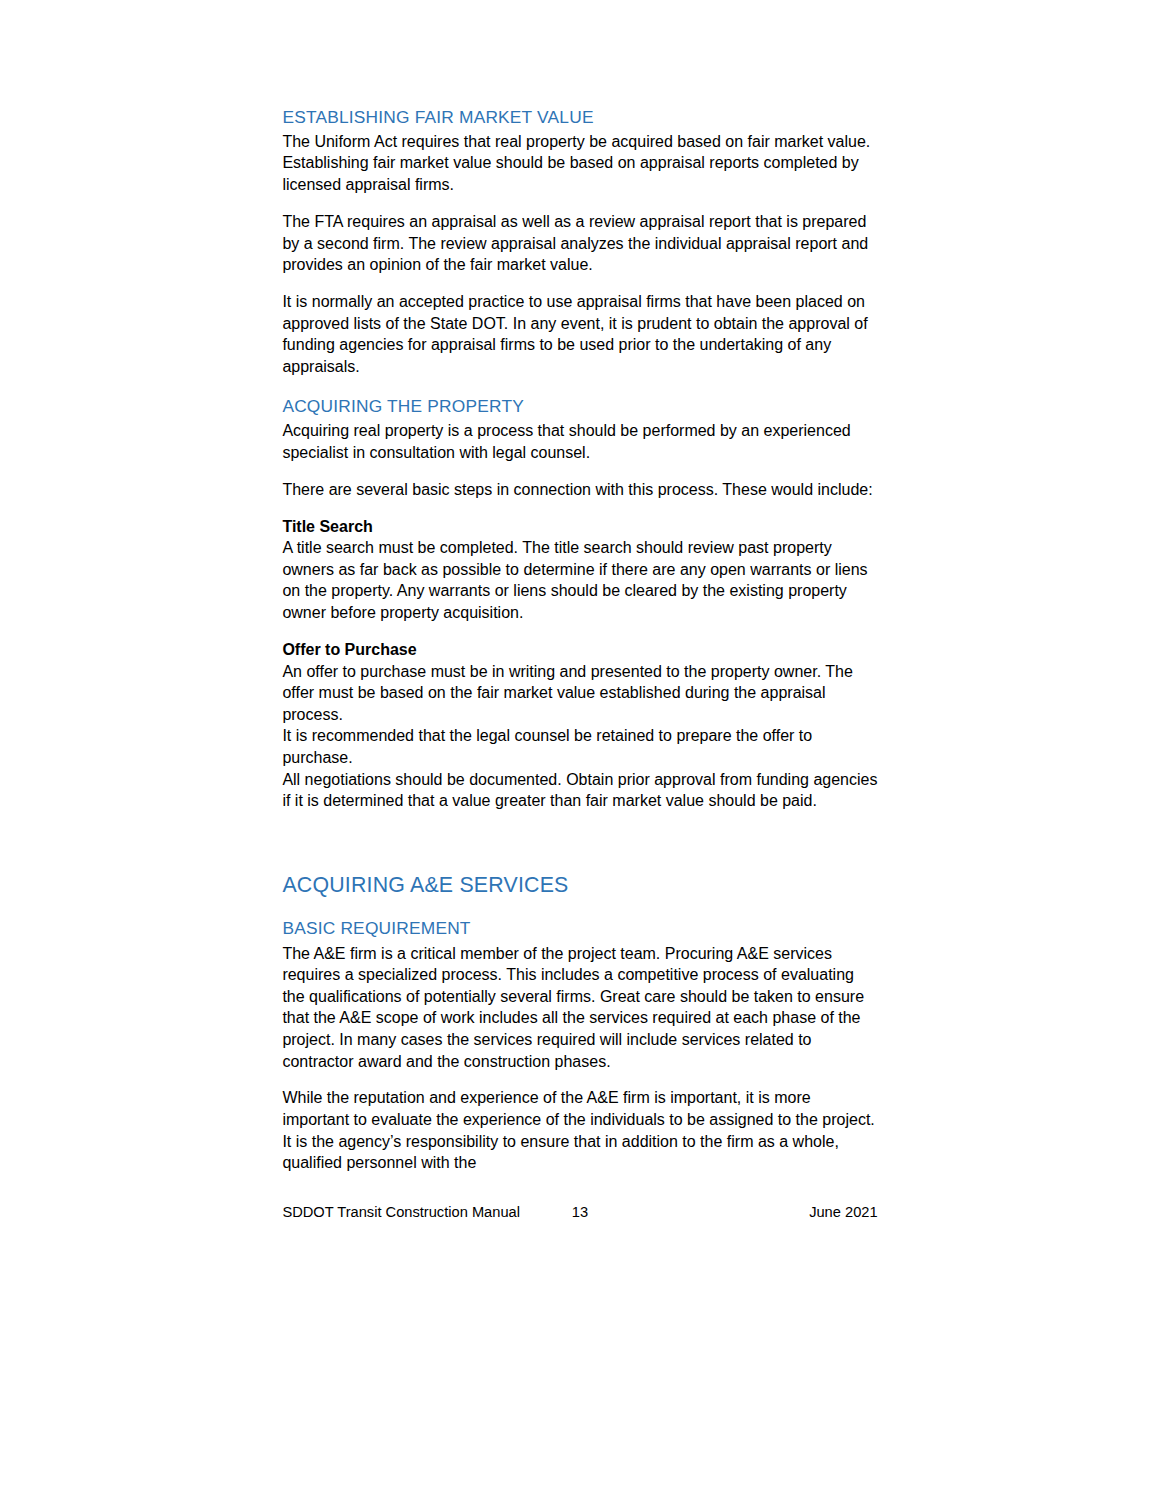ESTABLISHING FAIR MARKET VALUE
The Uniform Act requires that real property be acquired based on fair market value. Establishing fair market value should be based on appraisal reports completed by licensed appraisal firms.
The FTA requires an appraisal as well as a review appraisal report that is prepared by a second firm. The review appraisal analyzes the individual appraisal report and provides an opinion of the fair market value.
It is normally an accepted practice to use appraisal firms that have been placed on approved lists of the State DOT. In any event, it is prudent to obtain the approval of funding agencies for appraisal firms to be used prior to the undertaking of any appraisals.
ACQUIRING THE PROPERTY
Acquiring real property is a process that should be performed by an experienced specialist in consultation with legal counsel.
There are several basic steps in connection with this process. These would include:
Title Search
A title search must be completed. The title search should review past property owners as far back as possible to determine if there are any open warrants or liens on the property. Any warrants or liens should be cleared by the existing property owner before property acquisition.
Offer to Purchase
An offer to purchase must be in writing and presented to the property owner. The offer must be based on the fair market value established during the appraisal process.
It is recommended that the legal counsel be retained to prepare the offer to purchase.
All negotiations should be documented. Obtain prior approval from funding agencies if it is determined that a value greater than fair market value should be paid.
ACQUIRING A&E SERVICES
BASIC REQUIREMENT
The A&E firm is a critical member of the project team. Procuring A&E services requires a specialized process. This includes a competitive process of evaluating the qualifications of potentially several firms. Great care should be taken to ensure that the A&E scope of work includes all the services required at each phase of the project. In many cases the services required will include services related to contractor award and the construction phases.
While the reputation and experience of the A&E firm is important, it is more important to evaluate the experience of the individuals to be assigned to the project. It is the agency’s responsibility to ensure that in addition to the firm as a whole, qualified personnel with the
| SDDOT Transit Construction Manual | 13 | June 2021 |